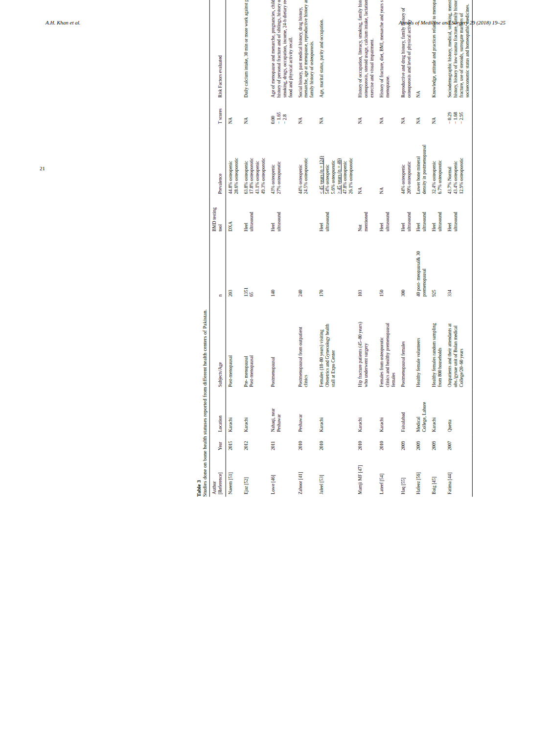A.H. Khan et al.
Annals of Medicine and Surgery 29 (2018) 19–25
21
Table 3
Studies done on bone health statuses reported from different health centers of Pakistan.
| Author [Reference] | Year | Location | Subjects/Age | n | BMD testing tool | Prevalence | T scores | Risk Factors evaluated | Follow-up DXA |
| --- | --- | --- | --- | --- | --- | --- | --- | --- | --- |
| Naeem [51] | 2015 | Karachi | Post-menopausal | 203 | DXA | 44.8% osteopenic 28.6% osteoporotic | NA | | NA |
| Ejaz [52] | 2012 | Karachi | Pre- menopausal Post-menopausal | 1351 65 | Heel ultrasound | 63.8% osteopenic 17.8% osteoporotic 43.1% osteopenic 49.3% osteoporotic | NA | Daily calcium intake, 30 min or more work against per day. | NA |
| Lowe [46] | 2011 | Nahaqi, near Peshawar | Postmenopausal | 140 | Heel ultrasound | 43% osteopenic 27% osteoporotic | 0.00 − 1.65 − 2.8 | Age of menopause and menarche, pregnancies, children, history of personal fracture and of siblings, history of smoking, drugs, occupation, income, 24-h dietary recall food and physical activity recall. | NA |
| Zahoor [41] | 2010 | Peshawar | Postmenopausal from outpatient clinics | 240 | | 44% osteopenic 24.5% osteoporotic | NA | Social history, past medical history, drug history, menarche, age at menopause, reproductive history and family history of osteoporosis. | NA |
| Jaleel [53] | 2010 | Karachi | Females (18–80 years) visiting Obstetrics and Gynecology health stall at Expo Center | 170 | Heel ultrasound | < 45 years (n = 124) 54% osteopenic 5.6% osteoporotic > 45 years (n = 46) 47.8% osteopenic 26.1% osteoporotic | NA | Age, marital status, parity and occupation. | NA |
| Mamji MF [47] | 2010 | Karachi | Hip fracture patients (45–80 years) who underwent surgery | 103 | Not mentioned | NA | NA | History of occupation, literacy, smoking, family history of osteoporosis, steroid usage, calcium intake, lactation, exercise and visual impairment. | NA |
| Lateef [54] | 2010 | Karachi | Females from osteoporotic clinics and healthy premenopausal females | 150 | Heel ultrasound | NA | NA | History of fracture, diet, BMI, menarche and years since menopause. | NA |
| Haq [55] | 2009 | Faisalabad | Postmenopausal females | 300 | Heel ultrasound | 44% osteopenic 20% osteoporotic | NA | Reproductive and drug history, family history of osteoporosis and level of physical activity | NA |
| Hafeez [56] | 2009 | Medical College, Lahore | Healthy female volunteers | 40 post- meopausal& 30 premenopausal | Heel ultrasound | Lower bone mineral density in postmenopausal | NA | NA | NA |
| Baig [45] | 2009 | Karachi | Healthy females random sampling from 800 households | 925 | Heel ultrasound | 32.4% osteopenic 6.7% osteoporotic | NA | Knowledge, attitude and practices related to menopause. | NA |
| Fatima [44] | 2007 | Quetta | Outpatients and their attendants at obs./gynae unit of Bolan medical College/20–60 years | 334 | Heel ultrasound | 43.7% Normal 43.4% osteopenic 12.9% osteoporotic | − 0.29 − 1.68 − 2.95 | Sociodemographic history, medical, smoking, menstrual history, history of low-trauma fracture, family history of fracture, use of steroids, surrogate markers of socioeconomic status and homeopathic medicines. | |